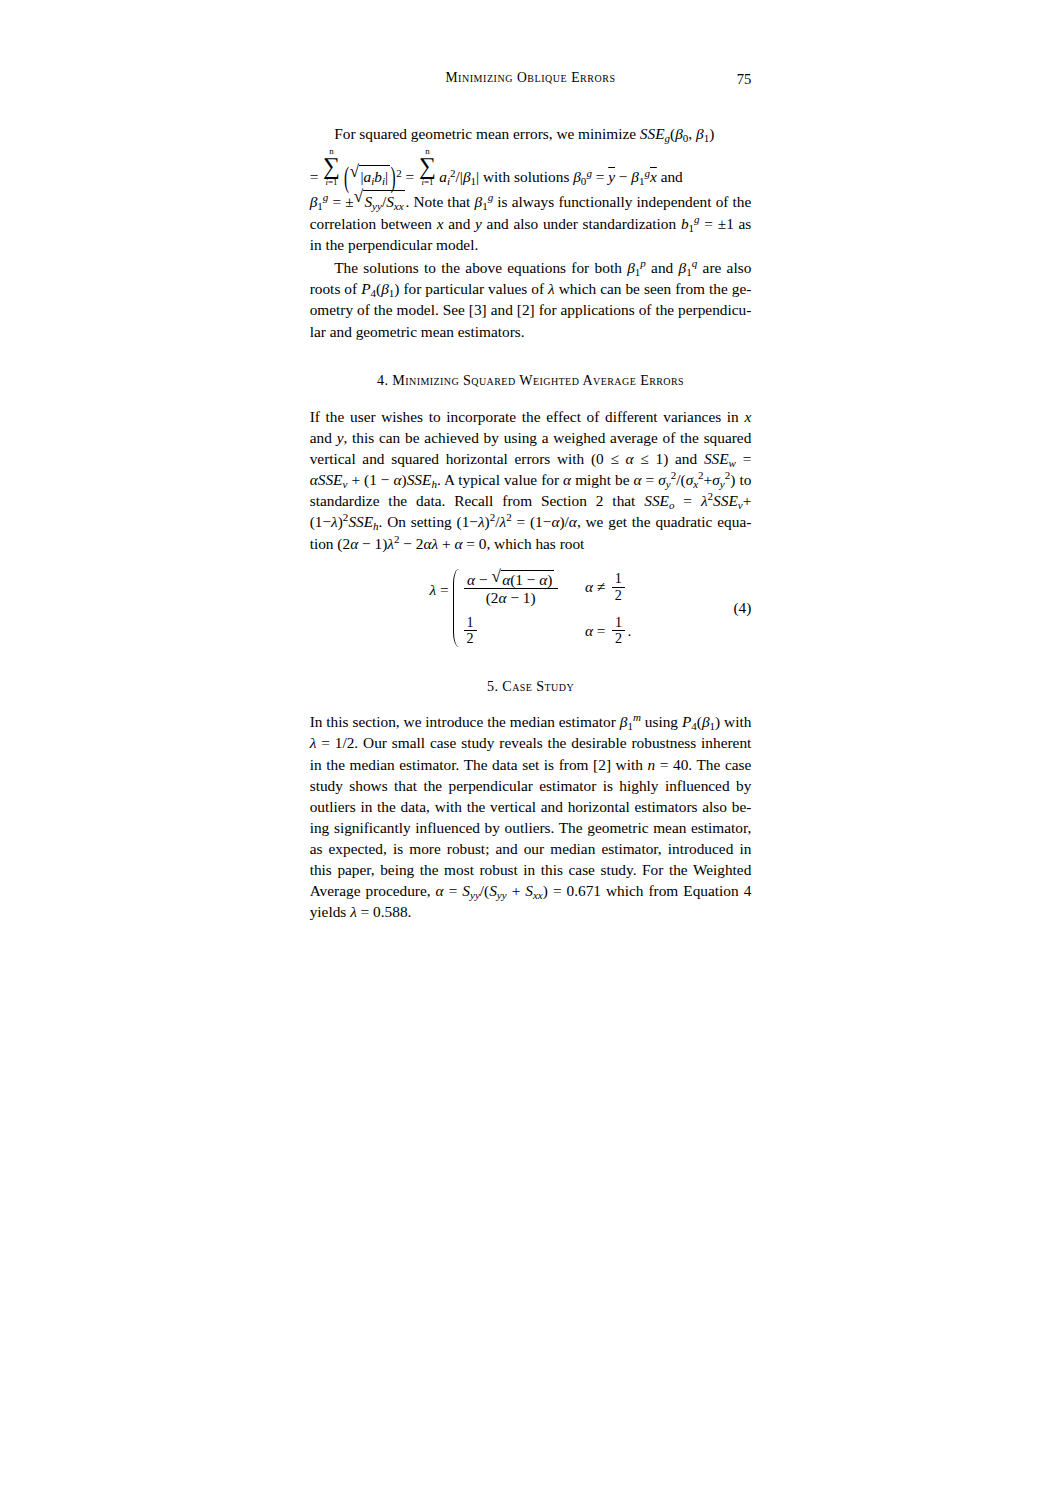Minimizing Oblique Errors 75
For squared geometric mean errors, we minimize SSEg(β0, β1)
= n∑i=1(|aibi|)2 = n∑i=1 ai2/|β1| with solutions β0g = y − β1gx and
β1g = ±Syy/Sxx. Note that β1g is always functionally independent of the correlation between x and y and also under standardization b1g = ±1 as in the perpendicular model.
The solutions to the above equations for both β1p and β1q are also roots of P4(β1) for particular values of λ which can be seen from the geometry of the model. See [3] and [2] for applications of the perpendicular and geometric mean estimators.
4. Minimizing Squared Weighted Average Errors
If the user wishes to incorporate the effect of different variances in x and y, this can be achieved by using a weighed average of the squared vertical and squared horizontal errors with (0 ≤ α ≤ 1) and SSEw = αSSEv + (1 − α)SSEh. A typical value for α might be α = σy2/(σx2+σy2) to standardize the data. Recall from Section 2 that SSEo = λ2SSEv+(1−λ)2SSEh. On setting (1−λ)2/λ2 = (1−α)/α, we get the quadratic equation (2α − 1)λ2 − 2αλ + α = 0, which has root
λ = α − α(1 − α)(2α − 1) α ≠ 12 12 α = 12.
(4)
5. Case Study
In this section, we introduce the median estimator β1m using P4(β1) with λ = 1/2. Our small case study reveals the desirable robustness inherent in the median estimator. The data set is from [2] with n = 40. The case study shows that the perpendicular estimator is highly influenced by outliers in the data, with the vertical and horizontal estimators also being significantly influenced by outliers. The geometric mean estimator, as expected, is more robust; and our median estimator, introduced in this paper, being the most robust in this case study. For the Weighted Average procedure, α = Syy/(Syy + Sxx) = 0.671 which from Equation 4 yields λ = 0.588.